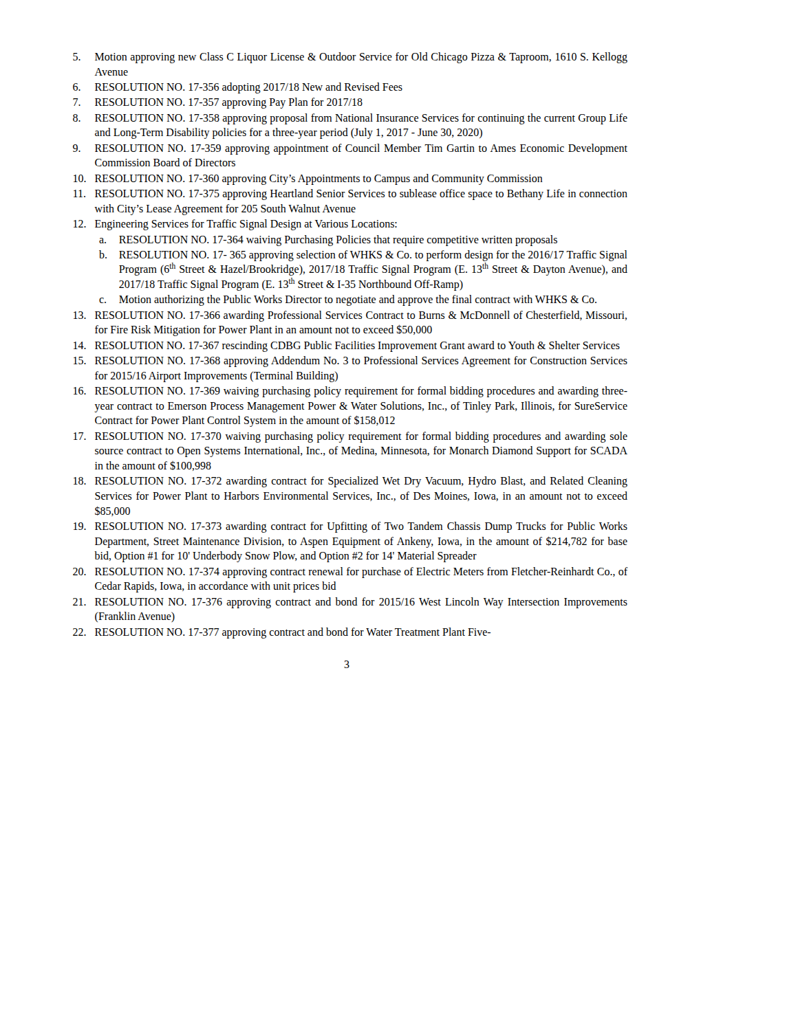Motion approving new Class C Liquor License & Outdoor Service for Old Chicago Pizza & Taproom, 1610 S. Kellogg Avenue
RESOLUTION NO. 17-356 adopting 2017/18 New and Revised Fees
RESOLUTION NO. 17-357 approving Pay Plan for 2017/18
RESOLUTION NO. 17-358 approving proposal from National Insurance Services for continuing the current Group Life and Long-Term Disability policies for a three-year period (July 1, 2017 - June 30, 2020)
RESOLUTION NO. 17-359 approving appointment of Council Member Tim Gartin to Ames Economic Development Commission Board of Directors
RESOLUTION NO. 17-360 approving City’s Appointments to Campus and Community Commission
RESOLUTION NO. 17-375 approving Heartland Senior Services to sublease office space to Bethany Life in connection with City’s Lease Agreement for 205 South Walnut Avenue
Engineering Services for Traffic Signal Design at Various Locations:
RESOLUTION NO. 17-364 waiving Purchasing Policies that require competitive written proposals
RESOLUTION NO. 17- 365 approving selection of WHKS & Co. to perform design for the 2016/17 Traffic Signal Program (6th Street & Hazel/Brookridge), 2017/18 Traffic Signal Program (E. 13th Street & Dayton Avenue), and 2017/18 Traffic Signal Program (E. 13th Street & I-35 Northbound Off-Ramp)
Motion authorizing the Public Works Director to negotiate and approve the final contract with WHKS & Co.
RESOLUTION NO. 17-366 awarding Professional Services Contract to Burns & McDonnell of Chesterfield, Missouri, for Fire Risk Mitigation for Power Plant in an amount not to exceed $50,000
RESOLUTION NO. 17-367 rescinding CDBG Public Facilities Improvement Grant award to Youth & Shelter Services
RESOLUTION NO. 17-368 approving Addendum No. 3 to Professional Services Agreement for Construction Services for 2015/16 Airport Improvements (Terminal Building)
RESOLUTION NO. 17-369 waiving purchasing policy requirement for formal bidding procedures and awarding three-year contract to Emerson Process Management Power & Water Solutions, Inc., of Tinley Park, Illinois, for SureService Contract for Power Plant Control System in the amount of $158,012
RESOLUTION NO. 17-370 waiving purchasing policy requirement for formal bidding procedures and awarding sole source contract to Open Systems International, Inc., of Medina, Minnesota, for Monarch Diamond Support for SCADA in the amount of $100,998
RESOLUTION NO. 17-372 awarding contract for Specialized Wet Dry Vacuum, Hydro Blast, and Related Cleaning Services for Power Plant to Harbors Environmental Services, Inc., of Des Moines, Iowa, in an amount not to exceed $85,000
RESOLUTION NO. 17-373 awarding contract for Upfitting of Two Tandem Chassis Dump Trucks for Public Works Department, Street Maintenance Division, to Aspen Equipment of Ankeny, Iowa, in the amount of $214,782 for base bid, Option #1 for 10' Underbody Snow Plow, and Option #2 for 14' Material Spreader
RESOLUTION NO. 17-374 approving contract renewal for purchase of Electric Meters from Fletcher-Reinhardt Co., of Cedar Rapids, Iowa, in accordance with unit prices bid
RESOLUTION NO. 17-376 approving contract and bond for 2015/16 West Lincoln Way Intersection Improvements (Franklin Avenue)
RESOLUTION NO. 17-377 approving contract and bond for Water Treatment Plant Five-
3